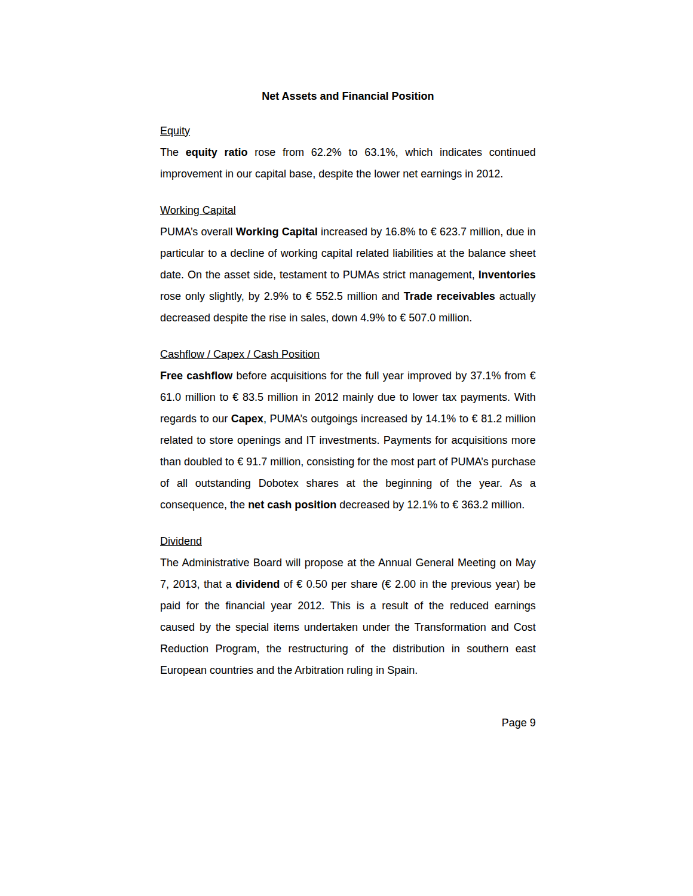Net Assets and Financial Position
Equity
The equity ratio rose from 62.2% to 63.1%, which indicates continued improvement in our capital base, despite the lower net earnings in 2012.
Working Capital
PUMA’s overall Working Capital increased by 16.8% to € 623.7 million, due in particular to a decline of working capital related liabilities at the balance sheet date. On the asset side, testament to PUMAs strict management, Inventories rose only slightly, by 2.9% to € 552.5 million and Trade receivables actually decreased despite the rise in sales, down 4.9% to € 507.0 million.
Cashflow / Capex / Cash Position
Free cashflow before acquisitions for the full year improved by 37.1% from € 61.0 million to € 83.5 million in 2012 mainly due to lower tax payments. With regards to our Capex, PUMA’s outgoings increased by 14.1% to € 81.2 million related to store openings and IT investments. Payments for acquisitions more than doubled to € 91.7 million, consisting for the most part of PUMA’s purchase of all outstanding Dobotex shares at the beginning of the year. As a consequence, the net cash position decreased by 12.1% to € 363.2 million.
Dividend
The Administrative Board will propose at the Annual General Meeting on May 7, 2013, that a dividend of € 0.50 per share (€ 2.00 in the previous year) be paid for the financial year 2012. This is a result of the reduced earnings caused by the special items undertaken under the Transformation and Cost Reduction Program, the restructuring of the distribution in southern east European countries and the Arbitration ruling in Spain.
Page 9